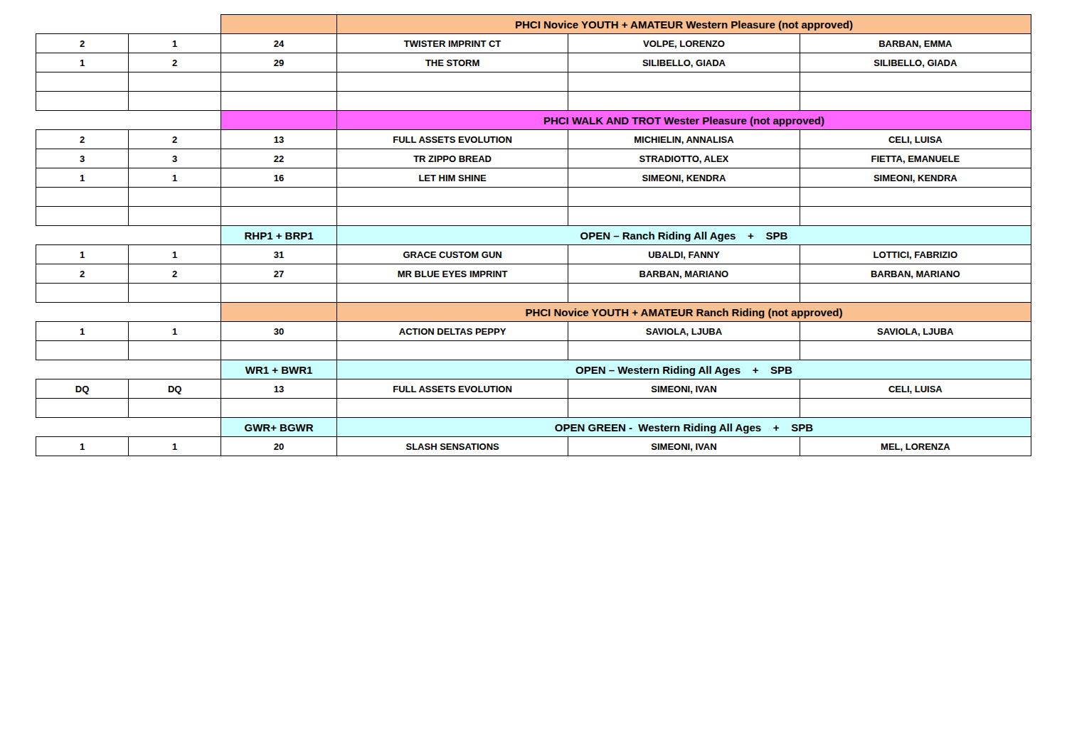| | | | PHCI Novice YOUTH + AMATEUR Western Pleasure (not approved) |
| 2 | 1 | 24 | TWISTER IMPRINT CT | VOLPE, LORENZO | BARBAN, EMMA |
| 1 | 2 | 29 | THE STORM | SILIBELLO, GIADA | SILIBELLO, GIADA |
| | | | PHCI WALK AND TROT Wester Pleasure (not approved) |
| 2 | 2 | 13 | FULL ASSETS EVOLUTION | MICHIELIN, ANNALISA | CELI, LUISA |
| 3 | 3 | 22 | TR ZIPPO BREAD | STRADIOTTO, ALEX | FIETTA, EMANUELE |
| 1 | 1 | 16 | LET HIM SHINE | SIMEONI, KENDRA | SIMEONI, KENDRA |
| | | RHP1 + BRP1 | OPEN – Ranch Riding All Ages + SPB |
| 1 | 1 | 31 | GRACE CUSTOM GUN | UBALDI, FANNY | LOTTICI, FABRIZIO |
| 2 | 2 | 27 | MR BLUE EYES IMPRINT | BARBAN, MARIANO | BARBAN, MARIANO |
| | | | PHCI Novice YOUTH + AMATEUR Ranch Riding (not approved) |
| 1 | 1 | 30 | ACTION DELTAS PEPPY | SAVIOLA, LJUBA | SAVIOLA, LJUBA |
| | | WR1 + BWR1 | OPEN – Western Riding All Ages + SPB |
| DQ | DQ | 13 | FULL ASSETS EVOLUTION | SIMEONI, IVAN | CELI, LUISA |
| | | GWR+ BGWR | OPEN GREEN - Western Riding All Ages + SPB |
| 1 | 1 | 20 | SLASH SENSATIONS | SIMEONI, IVAN | MEL, LORENZA |